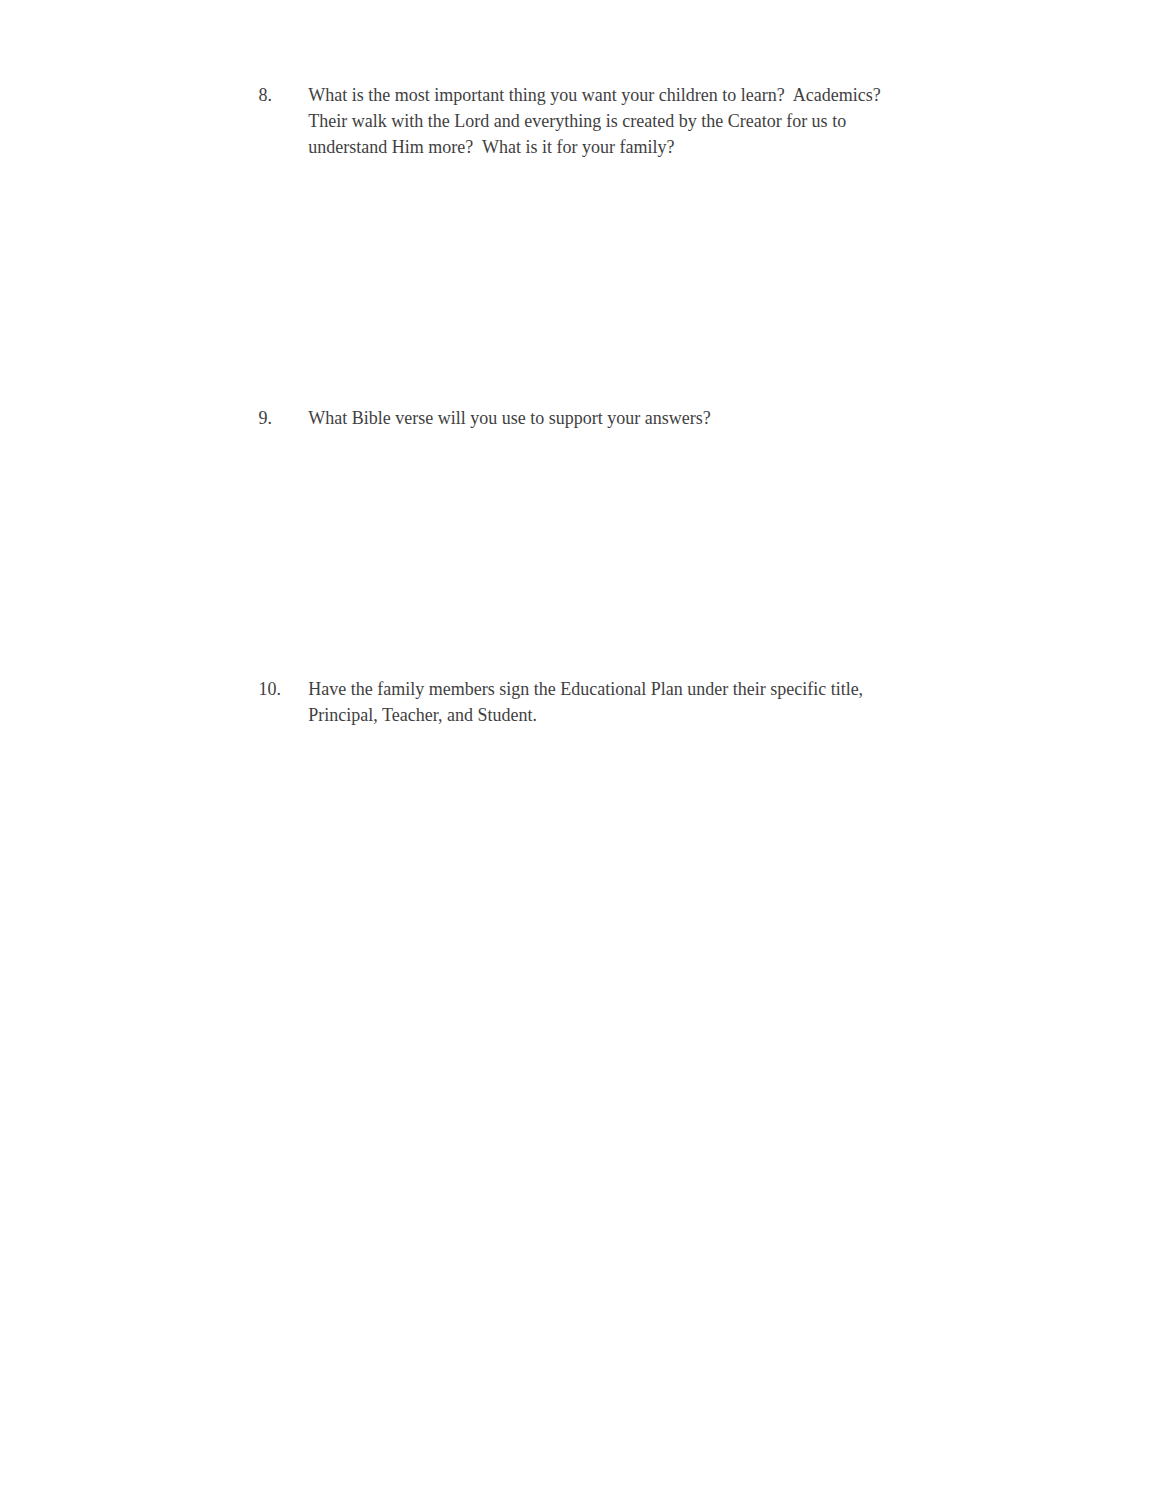8. What is the most important thing you want your children to learn? Academics? Their walk with the Lord and everything is created by the Creator for us to understand Him more? What is it for your family?
9. What Bible verse will you use to support your answers?
10. Have the family members sign the Educational Plan under their specific title, Principal, Teacher, and Student.